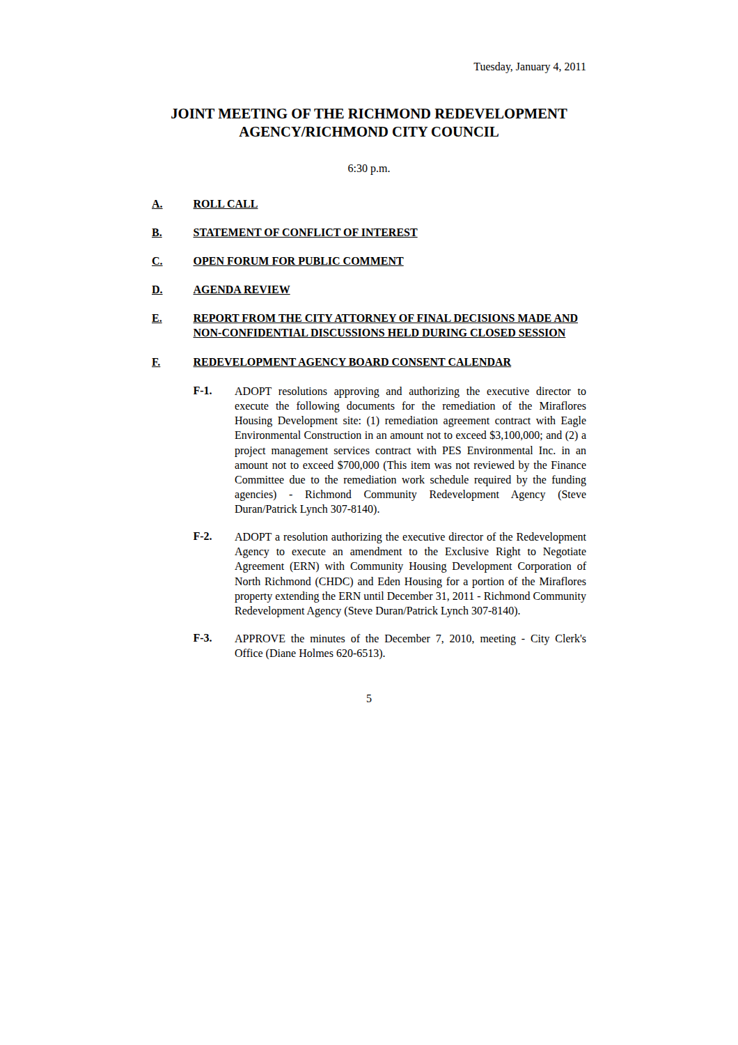Tuesday, January 4, 2011
JOINT MEETING OF THE RICHMOND REDEVELOPMENT
AGENCY/RICHMOND CITY COUNCIL
6:30 p.m.
A.
ROLL CALL
B.
STATEMENT OF CONFLICT OF INTEREST
C.
OPEN FORUM FOR PUBLIC COMMENT
D.
AGENDA REVIEW
E.
REPORT FROM THE CITY ATTORNEY OF FINAL DECISIONS MADE AND NON-CONFIDENTIAL DISCUSSIONS HELD DURING CLOSED SESSION
F.
REDEVELOPMENT AGENCY BOARD CONSENT CALENDAR
F-1.
ADOPT resolutions approving and authorizing the executive director to execute the following documents for the remediation of the Miraflores Housing Development site: (1) remediation agreement contract with Eagle Environmental Construction in an amount not to exceed $3,100,000; and (2) a project management services contract with PES Environmental Inc. in an amount not to exceed $700,000 (This item was not reviewed by the Finance Committee due to the remediation work schedule required by the funding agencies) - Richmond Community Redevelopment Agency (Steve Duran/Patrick Lynch 307-8140).
F-2.
ADOPT a resolution authorizing the executive director of the Redevelopment Agency to execute an amendment to the Exclusive Right to Negotiate Agreement (ERN) with Community Housing Development Corporation of North Richmond (CHDC) and Eden Housing for a portion of the Miraflores property extending the ERN until December 31, 2011 - Richmond Community Redevelopment Agency (Steve Duran/Patrick Lynch 307-8140).
F-3.
APPROVE the minutes of the December 7, 2010, meeting - City Clerk's Office (Diane Holmes 620-6513).
5